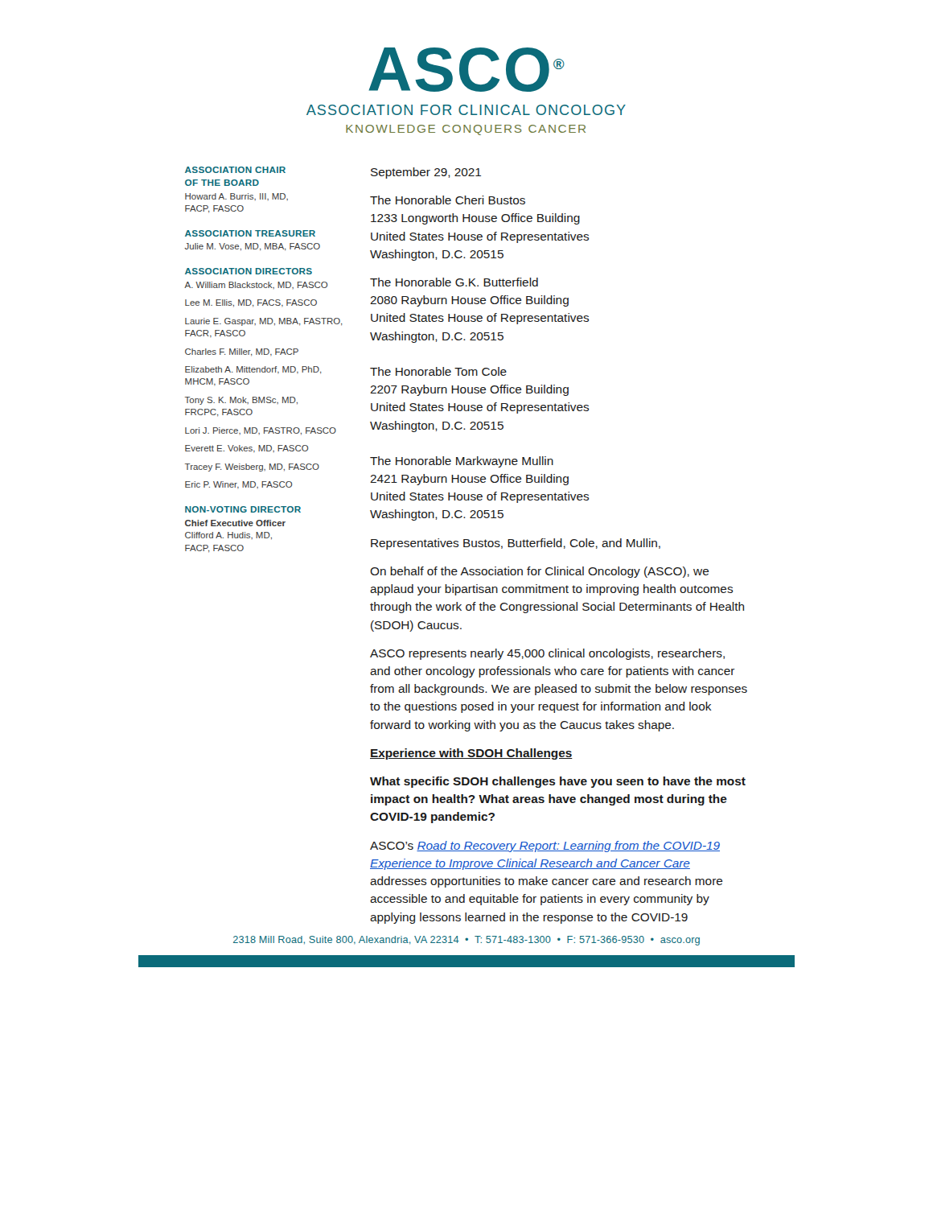ASCO®
ASSOCIATION FOR CLINICAL ONCOLOGY
KNOWLEDGE CONQUERS CANCER
Association Chair
of the Board
Howard A. Burris, III, MD,
FACP, FASCO
Association Treasurer
Julie M. Vose, MD, MBA, FASCO
Association Directors
A. William Blackstock, MD, FASCO
Lee M. Ellis, MD, FACS, FASCO
Laurie E. Gaspar, MD, MBA, FASTRO,
FACR, FASCO
Charles F. Miller, MD, FACP
Elizabeth A. Mittendorf, MD, PhD,
MHCM, FASCO
Tony S. K. Mok, BMSc, MD,
FRCPC, FASCO
Lori J. Pierce, MD, FASTRO, FASCO
Everett E. Vokes, MD, FASCO
Tracey F. Weisberg, MD, FASCO
Eric P. Winer, MD, FASCO
Non-Voting Director
Chief Executive Officer
Clifford A. Hudis, MD,
FACP, FASCO
September 29, 2021
The Honorable Cheri Bustos
1233 Longworth House Office Building
United States House of Representatives
Washington, D.C. 20515
The Honorable G.K. Butterfield
2080 Rayburn House Office Building
United States House of Representatives
Washington, D.C. 20515
The Honorable Tom Cole
2207 Rayburn House Office Building
United States House of Representatives
Washington, D.C. 20515
The Honorable Markwayne Mullin
2421 Rayburn House Office Building
United States House of Representatives
Washington, D.C. 20515
Representatives Bustos, Butterfield, Cole, and Mullin,
On behalf of the Association for Clinical Oncology (ASCO), we applaud your bipartisan commitment to improving health outcomes through the work of the Congressional Social Determinants of Health (SDOH) Caucus.
ASCO represents nearly 45,000 clinical oncologists, researchers, and other oncology professionals who care for patients with cancer from all backgrounds. We are pleased to submit the below responses to the questions posed in your request for information and look forward to working with you as the Caucus takes shape.
Experience with SDOH Challenges
What specific SDOH challenges have you seen to have the most impact on health? What areas have changed most during the COVID-19 pandemic?
ASCO’s Road to Recovery Report: Learning from the COVID-19 Experience to Improve Clinical Research and Cancer Care addresses opportunities to make cancer care and research more accessible to and equitable for patients in every community by applying lessons learned in the response to the COVID-19
2318 Mill Road, Suite 800, Alexandria, VA 22314 • T: 571-483-1300 • F: 571-366-9530 • asco.org